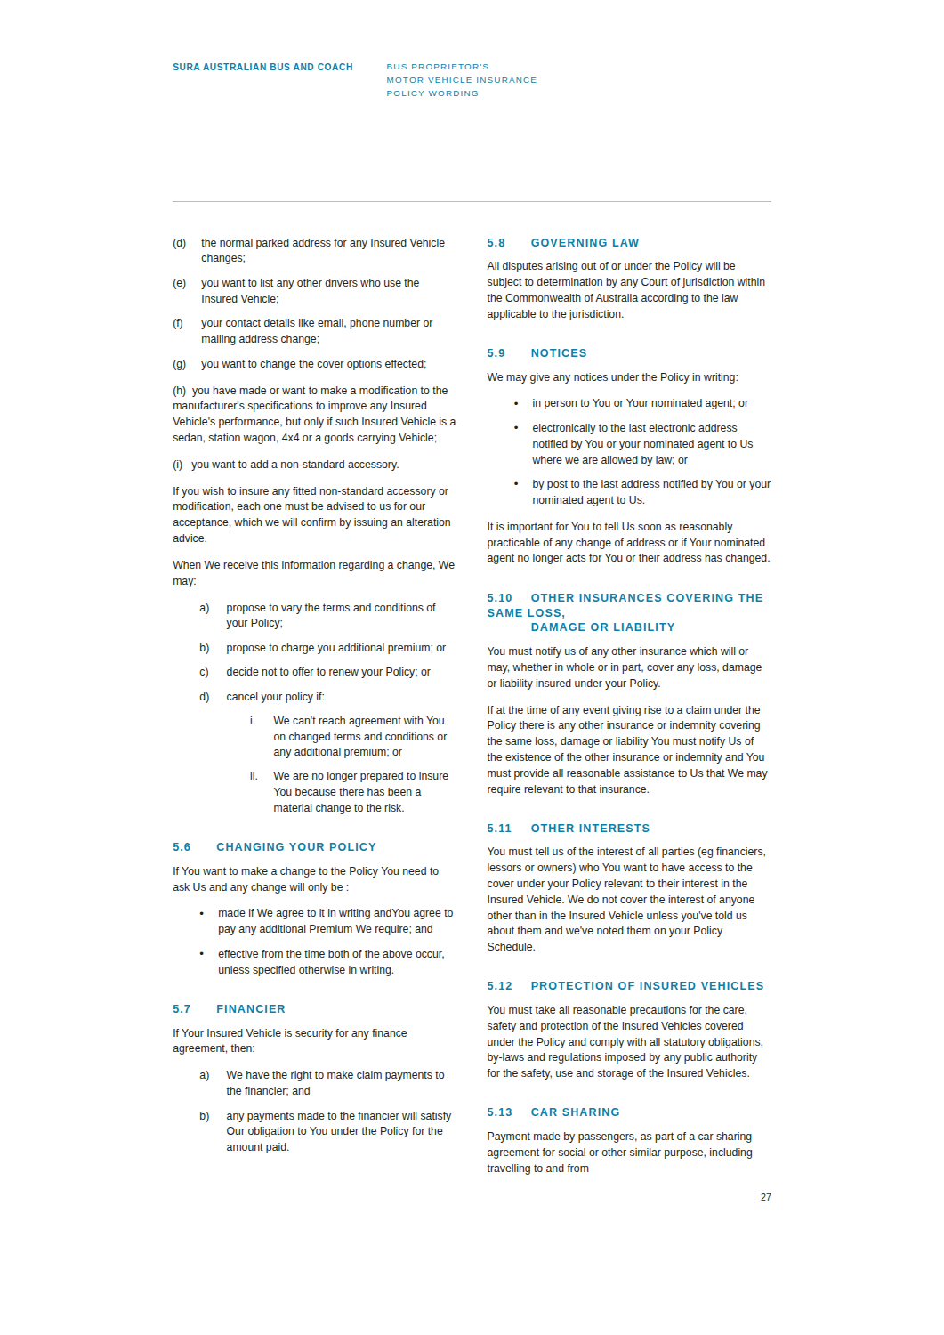SURA AUSTRALIAN BUS AND COACH
BUS PROPRIETOR'S
MOTOR VEHICLE INSURANCE
POLICY WORDING
(d) the normal parked address for any Insured Vehicle changes;
(e) you want to list any other drivers who use the Insured Vehicle;
(f) your contact details like email, phone number or mailing address change;
(g) you want to change the cover options effected;
(h) you have made or want to make a modification to the manufacturer's specifications to improve any Insured Vehicle's performance, but only if such Insured Vehicle is a sedan, station wagon, 4x4 or a goods carrying Vehicle;
(i) you want to add a non-standard accessory.
If you wish to insure any fitted non-standard accessory or modification, each one must be advised to us for our acceptance, which we will confirm by issuing an alteration advice.
When We receive this information regarding a change, We may:
a) propose to vary the terms and conditions of your Policy;
b) propose to charge you additional premium; or
c) decide not to offer to renew your Policy; or
d) cancel your policy if:
i. We can't reach agreement with You on changed terms and conditions or any additional premium; or
ii. We are no longer prepared to insure You because there has been a material change to the risk.
5.6 CHANGING YOUR POLICY
If You want to make a change to the Policy You need to ask Us and any change will only be :
made if We agree to it in writing andYou agree to pay any additional Premium We require; and
effective from the time both of the above occur, unless specified otherwise in writing.
5.7 FINANCIER
If Your Insured Vehicle is security for any finance agreement, then:
a) We have the right to make claim payments to the financier; and
b) any payments made to the financier will satisfy Our obligation to You under the Policy for the amount paid.
5.8 GOVERNING LAW
All disputes arising out of or under the Policy will be subject to determination by any Court of jurisdiction within the Commonwealth of Australia according to the law applicable to the jurisdiction.
5.9 NOTICES
We may give any notices under the Policy in writing:
in person to You or Your nominated agent; or
electronically to the last electronic address notified by You or your nominated agent to Us where we are allowed by law; or
by post to the last address notified by You or your nominated agent to Us.
It is important for You to tell Us soon as reasonably practicable of any change of address or if Your nominated agent no longer acts for You or their address has changed.
5.10 OTHER INSURANCES COVERING THE SAME LOSS,
DAMAGE OR LIABILITY
You must notify us of any other insurance which will or may, whether in whole or in part, cover any loss, damage or liability insured under your Policy.
If at the time of any event giving rise to a claim under the Policy there is any other insurance or indemnity covering the same loss, damage or liability You must notify Us of the existence of the other insurance or indemnity and You must provide all reasonable assistance to Us that We may require relevant to that insurance.
5.11 OTHER INTERESTS
You must tell us of the interest of all parties (eg financiers, lessors or owners) who You want to have access to the cover under your Policy relevant to their interest in the Insured Vehicle. We do not cover the interest of anyone other than in the Insured Vehicle unless you've told us about them and we've noted them on your Policy Schedule.
5.12 PROTECTION OF INSURED VEHICLES
You must take all reasonable precautions for the care, safety and protection of the Insured Vehicles covered under the Policy and comply with all statutory obligations, by-laws and regulations imposed by any public authority for the safety, use and storage of the Insured Vehicles.
5.13 CAR SHARING
Payment made by passengers, as part of a car sharing agreement for social or other similar purpose, including travelling to and from
27